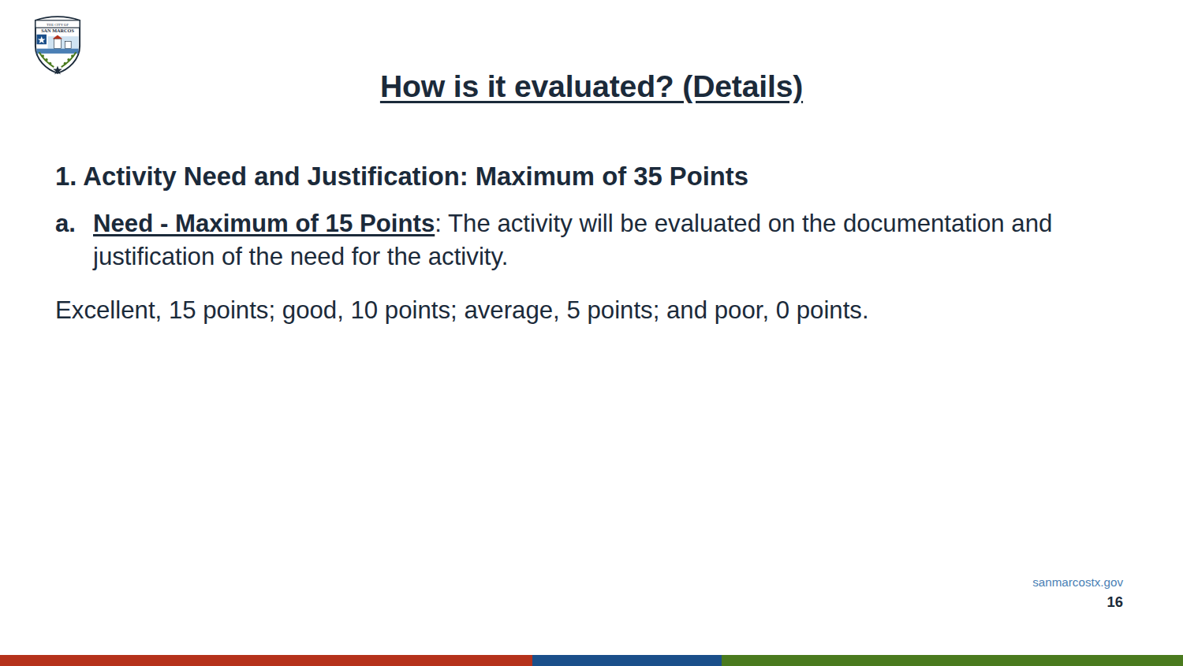THE CITY OF SAN MARCOS
How is it evaluated? (Details)
1. Activity Need and Justification: Maximum of 35 Points
Need - Maximum of 15 Points: The activity will be evaluated on the documentation and justification of the need for the activity.
Excellent, 15 points; good, 10 points; average, 5 points; and poor, 0 points.
sanmarcostx.gov
16